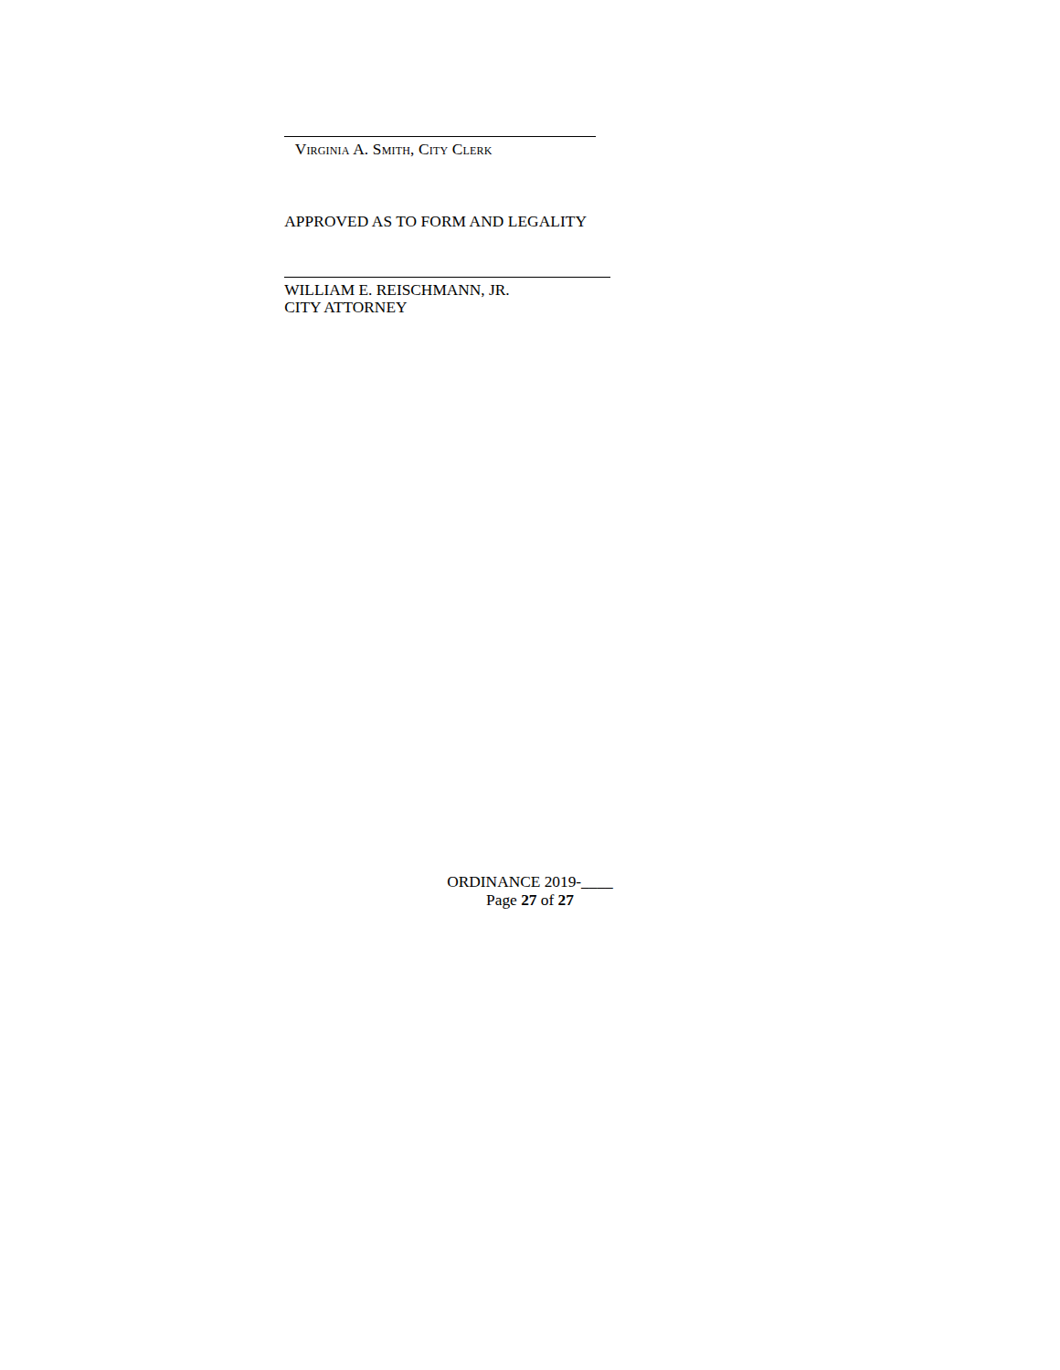Virginia A. Smith, City Clerk
APPROVED AS TO FORM AND LEGALITY
WILLIAM E. REISCHMANN, JR.
CITY ATTORNEY
ORDINANCE 2019-____ Page 27 of 27